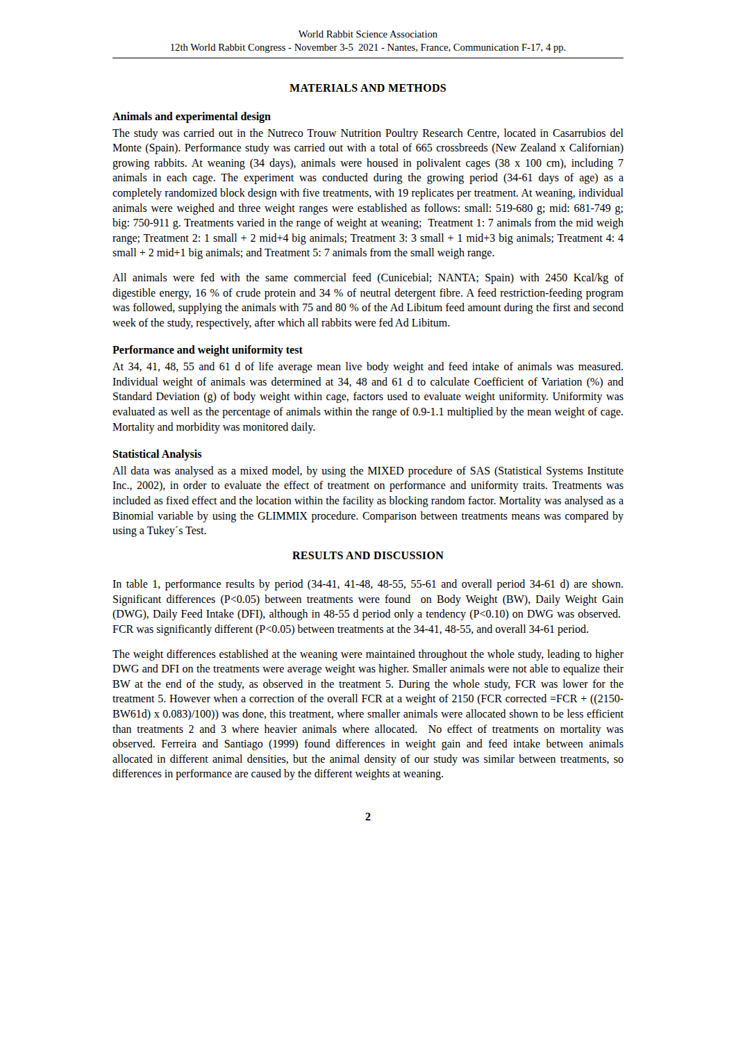World Rabbit Science Association 12th World Rabbit Congress - November 3-5 2021 - Nantes, France, Communication F-17, 4 pp.
Materials and Methods
Animals and experimental design
The study was carried out in the Nutreco Trouw Nutrition Poultry Research Centre, located in Casarrubios del Monte (Spain). Performance study was carried out with a total of 665 crossbreeds (New Zealand x Californian) growing rabbits. At weaning (34 days), animals were housed in polivalent cages (38 x 100 cm), including 7 animals in each cage. The experiment was conducted during the growing period (34-61 days of age) as a completely randomized block design with five treatments, with 19 replicates per treatment. At weaning, individual animals were weighed and three weight ranges were established as follows: small: 519-680 g; mid: 681-749 g; big: 750-911 g. Treatments varied in the range of weight at weaning; Treatment 1: 7 animals from the mid weigh range; Treatment 2: 1 small + 2 mid+4 big animals; Treatment 3: 3 small + 1 mid+3 big animals; Treatment 4: 4 small + 2 mid+1 big animals; and Treatment 5: 7 animals from the small weigh range.
All animals were fed with the same commercial feed (Cunicebial; NANTA; Spain) with 2450 Kcal/kg of digestible energy, 16 % of crude protein and 34 % of neutral detergent fibre. A feed restriction-feeding program was followed, supplying the animals with 75 and 80 % of the Ad Libitum feed amount during the first and second week of the study, respectively, after which all rabbits were fed Ad Libitum.
Performance and weight uniformity test
At 34, 41, 48, 55 and 61 d of life average mean live body weight and feed intake of animals was measured. Individual weight of animals was determined at 34, 48 and 61 d to calculate Coefficient of Variation (%) and Standard Deviation (g) of body weight within cage, factors used to evaluate weight uniformity. Uniformity was evaluated as well as the percentage of animals within the range of 0.9-1.1 multiplied by the mean weight of cage. Mortality and morbidity was monitored daily.
Statistical Analysis
All data was analysed as a mixed model, by using the MIXED procedure of SAS (Statistical Systems Institute Inc., 2002), in order to evaluate the effect of treatment on performance and uniformity traits. Treatments was included as fixed effect and the location within the facility as blocking random factor. Mortality was analysed as a Binomial variable by using the GLIMMIX procedure. Comparison between treatments means was compared by using a Tukey´s Test.
Results and Discussion
In table 1, performance results by period (34-41, 41-48, 48-55, 55-61 and overall period 34-61 d) are shown. Significant differences (P<0.05) between treatments were found on Body Weight (BW), Daily Weight Gain (DWG), Daily Feed Intake (DFI), although in 48-55 d period only a tendency (P<0.10) on DWG was observed. FCR was significantly different (P<0.05) between treatments at the 34-41, 48-55, and overall 34-61 period.
The weight differences established at the weaning were maintained throughout the whole study, leading to higher DWG and DFI on the treatments were average weight was higher. Smaller animals were not able to equalize their BW at the end of the study, as observed in the treatment 5. During the whole study, FCR was lower for the treatment 5. However when a correction of the overall FCR at a weight of 2150 (FCR corrected =FCR + ((2150-BW61d) x 0.083)/100)) was done, this treatment, where smaller animals were allocated shown to be less efficient than treatments 2 and 3 where heavier animals where allocated. No effect of treatments on mortality was observed. Ferreira and Santiago (1999) found differences in weight gain and feed intake between animals allocated in different animal densities, but the animal density of our study was similar between treatments, so differences in performance are caused by the different weights at weaning.
2